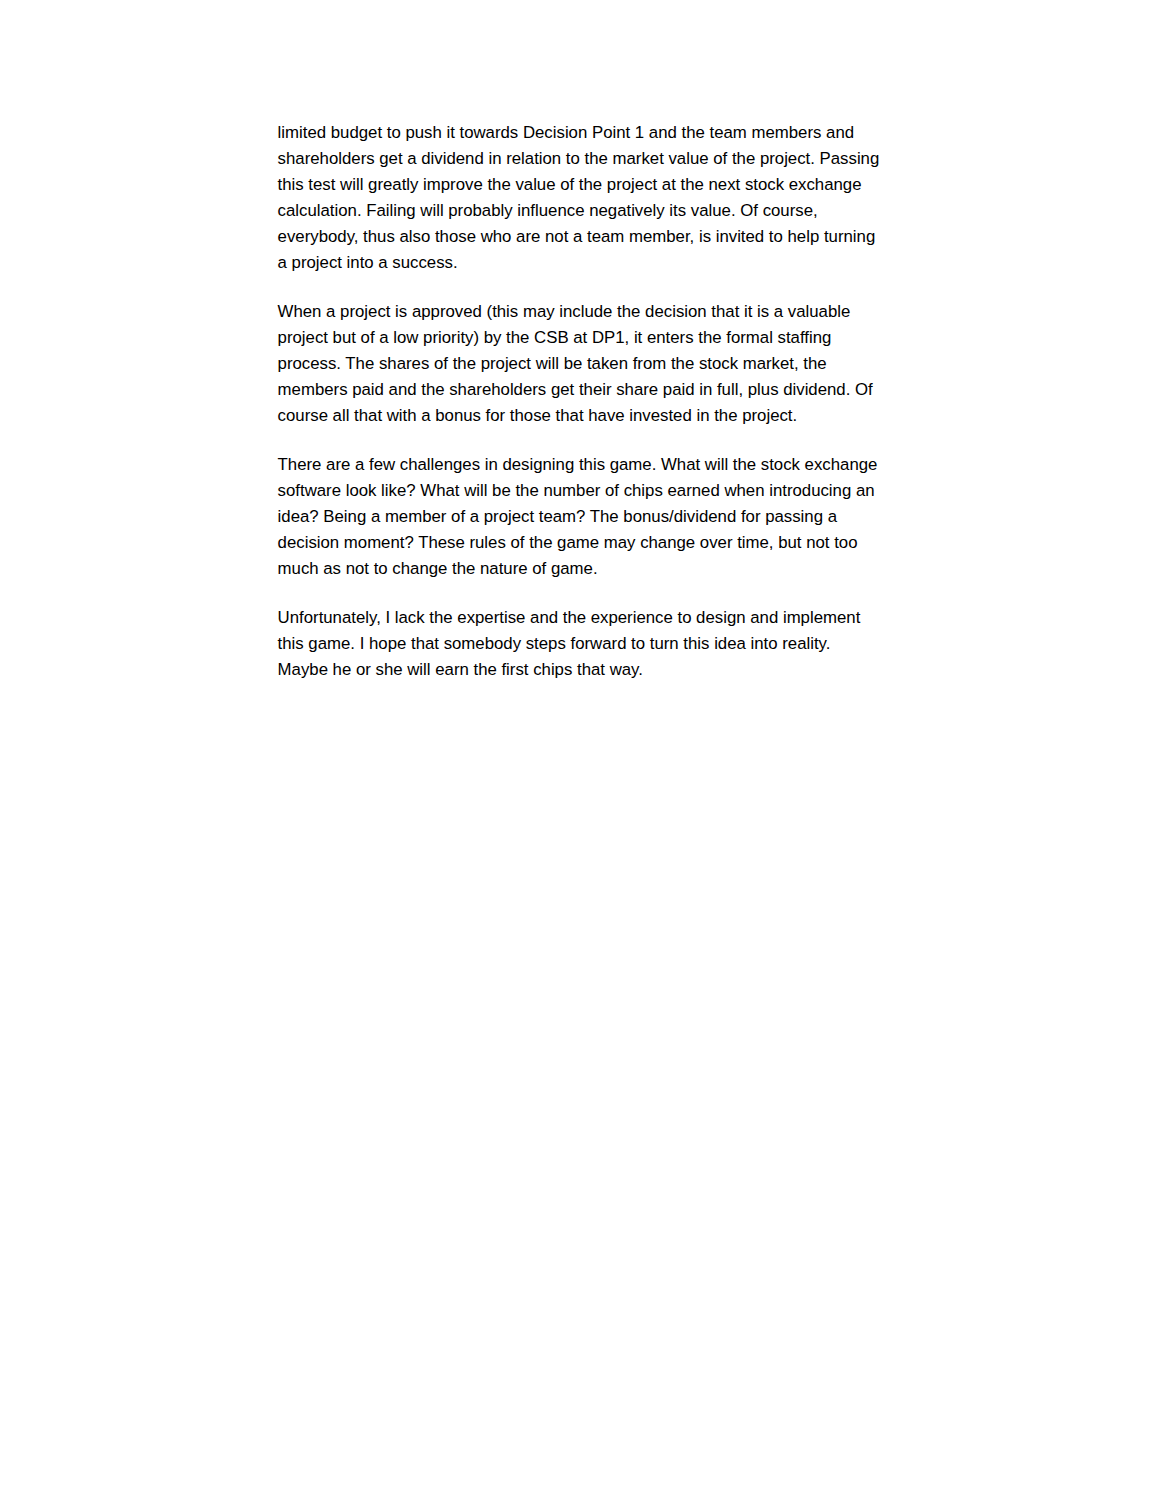limited budget to push it towards Decision Point 1 and the team members and shareholders get a dividend in relation to the market value of the project. Passing this test will greatly improve the value of the project at the next stock exchange calculation. Failing will probably influence negatively its value. Of course, everybody, thus also those who are not a team member, is invited to help turning a project into a success.
When a project is approved (this may include the decision that it is a valuable project but of a low priority) by the CSB at DP1, it enters the formal staffing process. The shares of the project will be taken from the stock market, the members paid and the shareholders get their share paid in full, plus dividend. Of course all that with a bonus for those that have invested in the project.
There are a few challenges in designing this game. What will the stock exchange software look like? What will be the number of chips earned when introducing an idea? Being a member of a project team? The bonus/dividend for passing a decision moment? These rules of the game may change over time, but not too much as not to change the nature of game.
Unfortunately, I lack the expertise and the experience to design and implement this game. I hope that somebody steps forward to turn this idea into reality. Maybe he or she will earn the first chips that way.